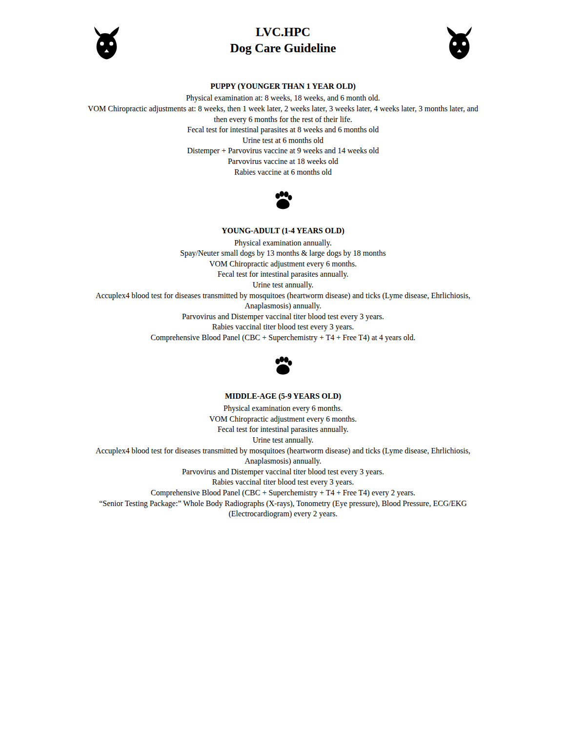LVC.HPC
Dog Care Guideline
Puppy (Younger Than 1 Year Old)
Physical examination at: 8 weeks, 18 weeks, and 6 month old.
VOM Chiropractic adjustments at: 8 weeks, then 1 week later, 2 weeks later, 3 weeks later, 4 weeks later, 3 months later, and then every 6 months for the rest of their life.
Fecal test for intestinal parasites at 8 weeks and 6 months old
Urine test at 6 months old
Distemper + Parvovirus vaccine at 9 weeks and 14 weeks old
Parvovirus vaccine at 18 weeks old
Rabies vaccine at 6 months old
Young-Adult (1-4 Years Old)
Physical examination annually.
Spay/Neuter small dogs by 13 months & large dogs by 18 months
VOM Chiropractic adjustment every 6 months.
Fecal test for intestinal parasites annually.
Urine test annually.
Accuplex4 blood test for diseases transmitted by mosquitoes (heartworm disease) and ticks (Lyme disease, Ehrlichiosis, Anaplasmosis) annually.
Parvovirus and Distemper vaccinal titer blood test every 3 years.
Rabies vaccinal titer blood test every 3 years.
Comprehensive Blood Panel (CBC + Superchemistry + T4 + Free T4) at 4 years old.
Middle-Age (5-9 Years Old)
Physical examination every 6 months.
VOM Chiropractic adjustment every 6 months.
Fecal test for intestinal parasites annually.
Urine test annually.
Accuplex4 blood test for diseases transmitted by mosquitoes (heartworm disease) and ticks (Lyme disease, Ehrlichiosis, Anaplasmosis) annually.
Parvovirus and Distemper vaccinal titer blood test every 3 years.
Rabies vaccinal titer blood test every 3 years.
Comprehensive Blood Panel (CBC + Superchemistry + T4 + Free T4) every 2 years.
“Senior Testing Package:” Whole Body Radiographs (X-rays), Tonometry (Eye pressure), Blood Pressure, ECG/EKG (Electrocardiogram) every 2 years.